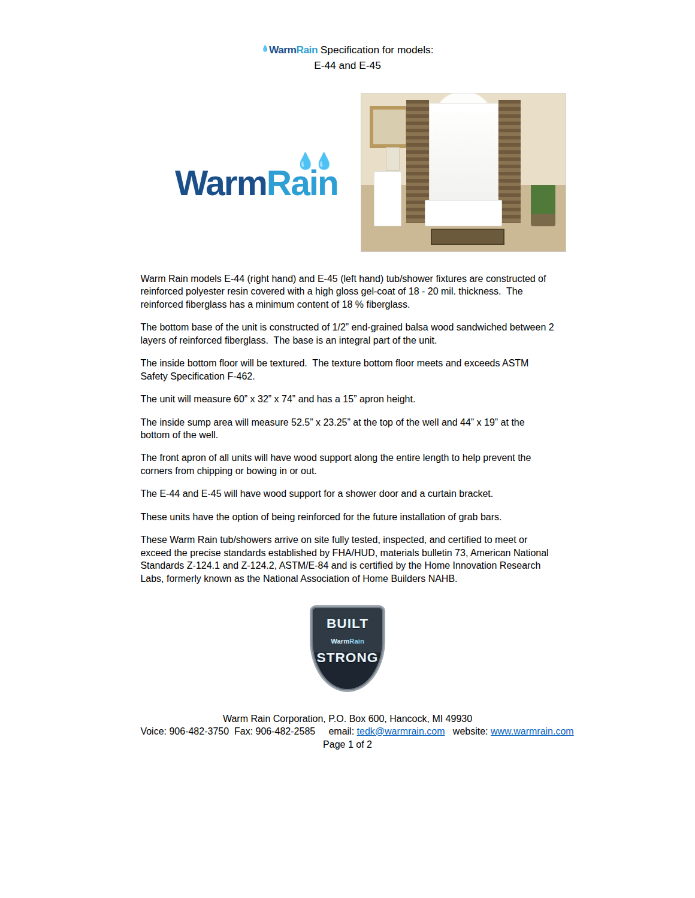💧Warm Rain Specification for models:
E-44 and E-45
💧💧 Warm Rain
Warm Rain models E-44 (right hand) and E-45 (left hand) tub/shower fixtures are constructed of reinforced polyester resin covered with a high gloss gel-coat of 18 - 20 mil. thickness. The reinforced fiberglass has a minimum content of 18 % fiberglass.
The bottom base of the unit is constructed of 1/2” end-grained balsa wood sandwiched between 2 layers of reinforced fiberglass. The base is an integral part of the unit.
The inside bottom floor will be textured. The texture bottom floor meets and exceeds ASTM Safety Specification F-462.
The unit will measure 60” x 32” x 74” and has a 15” apron height.
The inside sump area will measure 52.5” x 23.25” at the top of the well and 44” x 19” at the bottom of the well.
The front apron of all units will have wood support along the entire length to help prevent the corners from chipping or bowing in or out.
The E-44 and E-45 will have wood support for a shower door and a curtain bracket.
These units have the option of being reinforced for the future installation of grab bars.
These Warm Rain tub/showers arrive on site fully tested, inspected, and certified to meet or exceed the precise standards established by FHA/HUD, materials bulletin 73, American National Standards Z-124.1 and Z-124.2, ASTM/E-84 and is certified by the Home Innovation Research Labs, formerly known as the National Association of Home Builders NAHB.
BUILT Warm Rain STRONG
Warm Rain Corporation, P.O. Box 600, Hancock, MI 49930
Voice: 906-482-3750 Fax: 906-482-2585 email: tedk@warmrain.com website: www.warmrain.com
Page 1 of 2